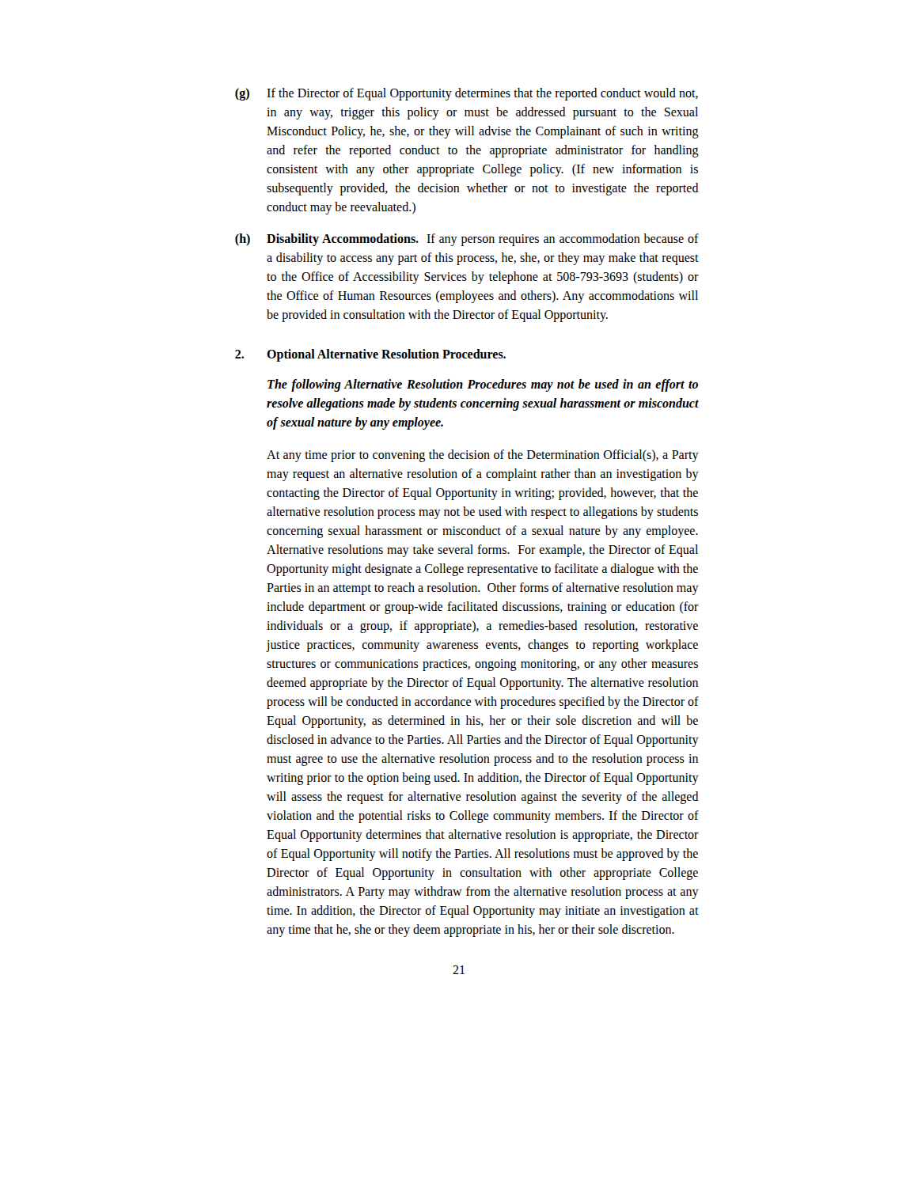(g)
If the Director of Equal Opportunity determines that the reported conduct would not, in any way, trigger this policy or must be addressed pursuant to the Sexual Misconduct Policy, he, she, or they will advise the Complainant of such in writing and refer the reported conduct to the appropriate administrator for handling consistent with any other appropriate College policy. (If new information is subsequently provided, the decision whether or not to investigate the reported conduct may be reevaluated.)
(h)
Disability Accommodations. If any person requires an accommodation because of a disability to access any part of this process, he, she, or they may make that request to the Office of Accessibility Services by telephone at 508-793-3693 (students) or the Office of Human Resources (employees and others). Any accommodations will be provided in consultation with the Director of Equal Opportunity.
2.
Optional Alternative Resolution Procedures.
The following Alternative Resolution Procedures may not be used in an effort to resolve allegations made by students concerning sexual harassment or misconduct of sexual nature by any employee.
At any time prior to convening the decision of the Determination Official(s), a Party may request an alternative resolution of a complaint rather than an investigation by contacting the Director of Equal Opportunity in writing; provided, however, that the alternative resolution process may not be used with respect to allegations by students concerning sexual harassment or misconduct of a sexual nature by any employee. Alternative resolutions may take several forms. For example, the Director of Equal Opportunity might designate a College representative to facilitate a dialogue with the Parties in an attempt to reach a resolution. Other forms of alternative resolution may include department or group-wide facilitated discussions, training or education (for individuals or a group, if appropriate), a remedies-based resolution, restorative justice practices, community awareness events, changes to reporting workplace structures or communications practices, ongoing monitoring, or any other measures deemed appropriate by the Director of Equal Opportunity. The alternative resolution process will be conducted in accordance with procedures specified by the Director of Equal Opportunity, as determined in his, her or their sole discretion and will be disclosed in advance to the Parties. All Parties and the Director of Equal Opportunity must agree to use the alternative resolution process and to the resolution process in writing prior to the option being used. In addition, the Director of Equal Opportunity will assess the request for alternative resolution against the severity of the alleged violation and the potential risks to College community members. If the Director of Equal Opportunity determines that alternative resolution is appropriate, the Director of Equal Opportunity will notify the Parties. All resolutions must be approved by the Director of Equal Opportunity in consultation with other appropriate College administrators. A Party may withdraw from the alternative resolution process at any time. In addition, the Director of Equal Opportunity may initiate an investigation at any time that he, she or they deem appropriate in his, her or their sole discretion.
21